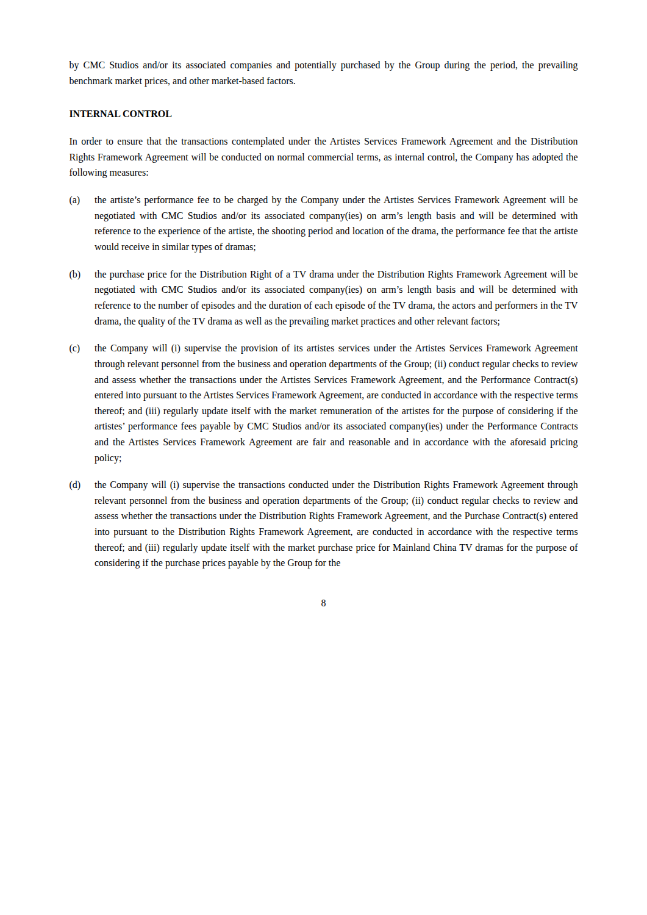by CMC Studios and/or its associated companies and potentially purchased by the Group during the period, the prevailing benchmark market prices, and other market-based factors.
INTERNAL CONTROL
In order to ensure that the transactions contemplated under the Artistes Services Framework Agreement and the Distribution Rights Framework Agreement will be conducted on normal commercial terms, as internal control, the Company has adopted the following measures:
(a) the artiste’s performance fee to be charged by the Company under the Artistes Services Framework Agreement will be negotiated with CMC Studios and/or its associated company(ies) on arm’s length basis and will be determined with reference to the experience of the artiste, the shooting period and location of the drama, the performance fee that the artiste would receive in similar types of dramas;
(b) the purchase price for the Distribution Right of a TV drama under the Distribution Rights Framework Agreement will be negotiated with CMC Studios and/or its associated company(ies) on arm’s length basis and will be determined with reference to the number of episodes and the duration of each episode of the TV drama, the actors and performers in the TV drama, the quality of the TV drama as well as the prevailing market practices and other relevant factors;
(c) the Company will (i) supervise the provision of its artistes services under the Artistes Services Framework Agreement through relevant personnel from the business and operation departments of the Group; (ii) conduct regular checks to review and assess whether the transactions under the Artistes Services Framework Agreement, and the Performance Contract(s) entered into pursuant to the Artistes Services Framework Agreement, are conducted in accordance with the respective terms thereof; and (iii) regularly update itself with the market remuneration of the artistes for the purpose of considering if the artistes’ performance fees payable by CMC Studios and/or its associated company(ies) under the Performance Contracts and the Artistes Services Framework Agreement are fair and reasonable and in accordance with the aforesaid pricing policy;
(d) the Company will (i) supervise the transactions conducted under the Distribution Rights Framework Agreement through relevant personnel from the business and operation departments of the Group; (ii) conduct regular checks to review and assess whether the transactions under the Distribution Rights Framework Agreement, and the Purchase Contract(s) entered into pursuant to the Distribution Rights Framework Agreement, are conducted in accordance with the respective terms thereof; and (iii) regularly update itself with the market purchase price for Mainland China TV dramas for the purpose of considering if the purchase prices payable by the Group for the
8